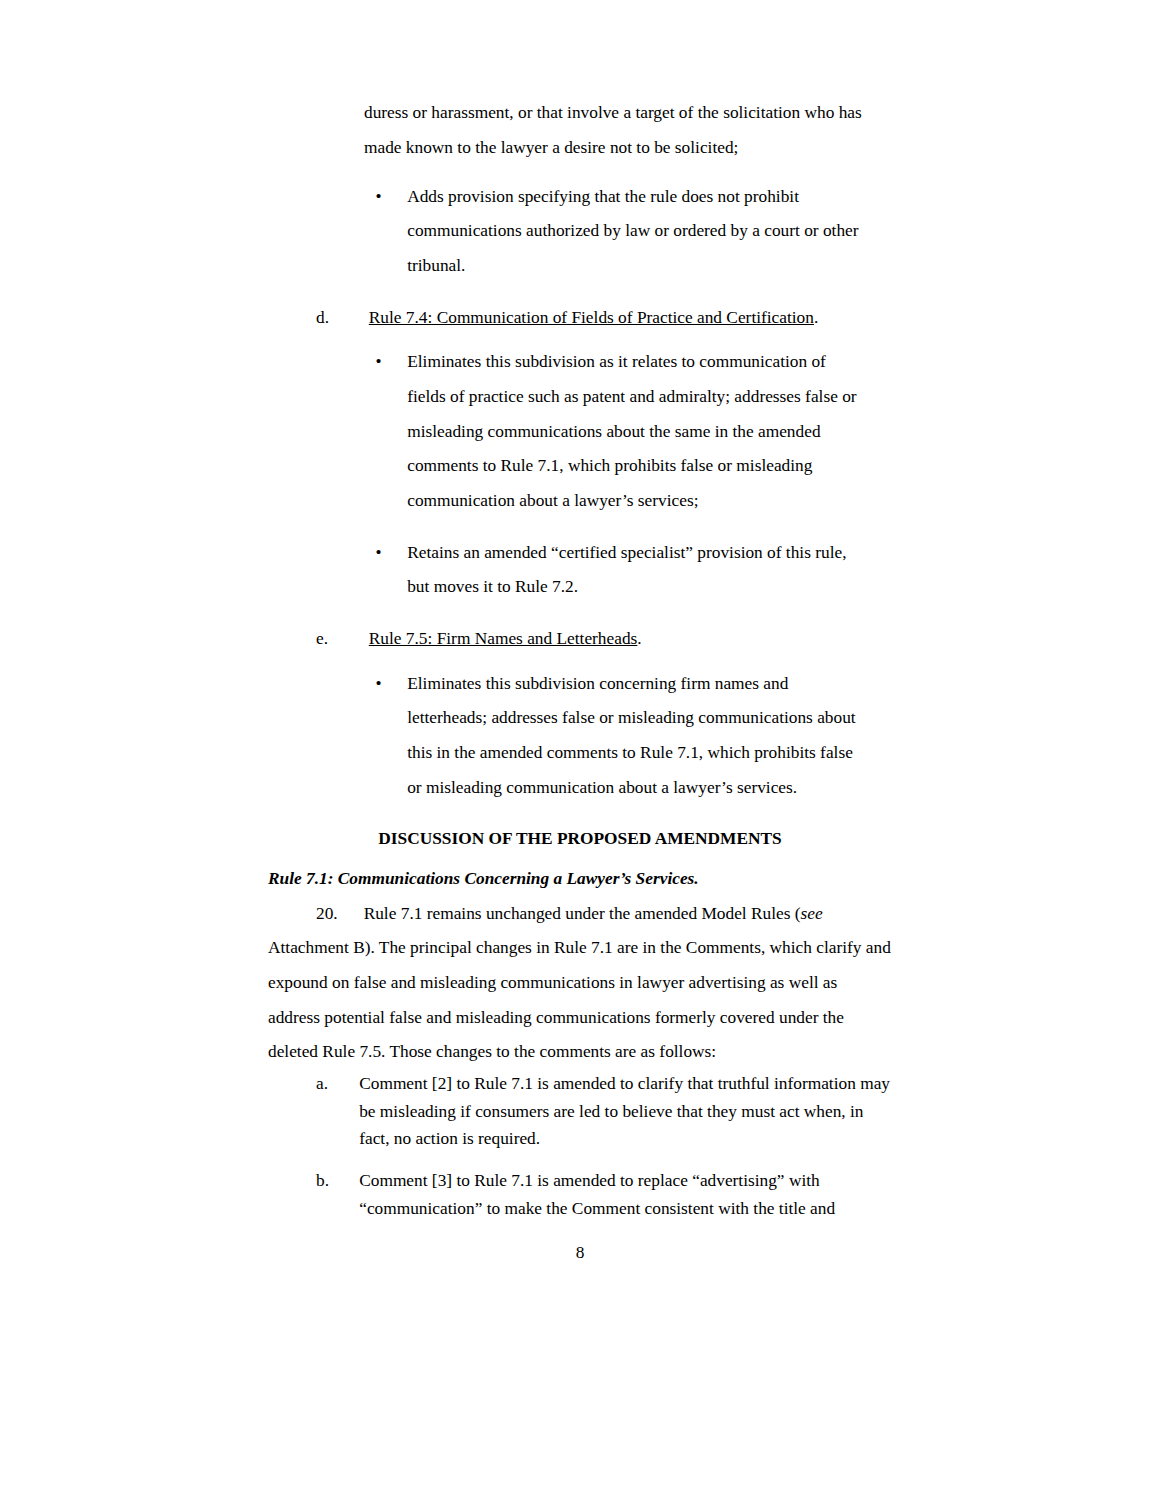duress or harassment, or that involve a target of the solicitation who has made known to the lawyer a desire not to be solicited;
Adds provision specifying that the rule does not prohibit communications authorized by law or ordered by a court or other tribunal.
d.
Rule 7.4: Communication of Fields of Practice and Certification.
Eliminates this subdivision as it relates to communication of fields of practice such as patent and admiralty; addresses false or misleading communications about the same in the amended comments to Rule 7.1, which prohibits false or misleading communication about a lawyer’s services;
Retains an amended “certified specialist” provision of this rule, but moves it to Rule 7.2.
e.
Rule 7.5: Firm Names and Letterheads.
Eliminates this subdivision concerning firm names and letterheads; addresses false or misleading communications about this in the amended comments to Rule 7.1, which prohibits false or misleading communication about a lawyer’s services.
DISCUSSION OF THE PROPOSED AMENDMENTS
Rule 7.1: Communications Concerning a Lawyer’s Services.
20. Rule 7.1 remains unchanged under the amended Model Rules (see Attachment B). The principal changes in Rule 7.1 are in the Comments, which clarify and expound on false and misleading communications in lawyer advertising as well as address potential false and misleading communications formerly covered under the deleted Rule 7.5. Those changes to the comments are as follows:
a.
Comment [2] to Rule 7.1 is amended to clarify that truthful information may be misleading if consumers are led to believe that they must act when, in fact, no action is required.
b.
Comment [3] to Rule 7.1 is amended to replace “advertising” with “communication” to make the Comment consistent with the title and
8